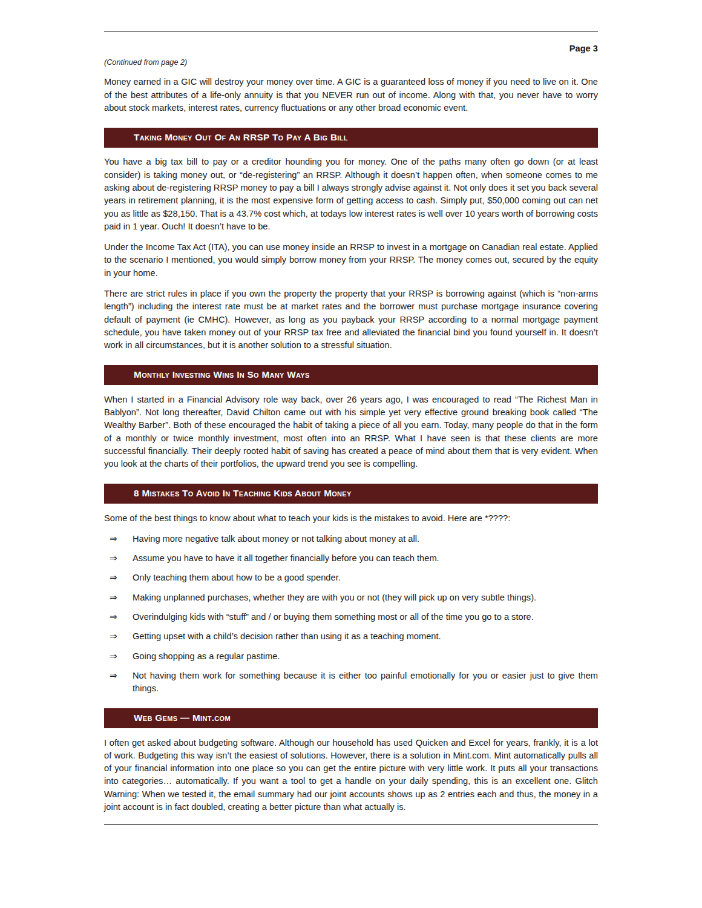Page 3
(Continued from page 2)
Money earned in a GIC will destroy your money over time. A GIC is a guaranteed loss of money if you need to live on it. One of the best attributes of a life-only annuity is that you NEVER run out of income. Along with that, you never have to worry about stock markets, interest rates, currency fluctuations or any other broad economic event.
Taking Money Out Of An RRSP To Pay A Big Bill
You have a big tax bill to pay or a creditor hounding you for money. One of the paths many often go down (or at least consider) is taking money out, or “de-registering” an RRSP. Although it doesn’t happen often, when someone comes to me asking about de-registering RRSP money to pay a bill I always strongly advise against it. Not only does it set you back several years in retirement planning, it is the most expensive form of getting access to cash. Simply put, $50,000 coming out can net you as little as $28,150. That is a 43.7% cost which, at todays low interest rates is well over 10 years worth of borrowing costs paid in 1 year. Ouch! It doesn’t have to be.
Under the Income Tax Act (ITA), you can use money inside an RRSP to invest in a mortgage on Canadian real estate. Applied to the scenario I mentioned, you would simply borrow money from your RRSP. The money comes out, secured by the equity in your home.
There are strict rules in place if you own the property the property that your RRSP is borrowing against (which is “non-arms length”) including the interest rate must be at market rates and the borrower must purchase mortgage insurance covering default of payment (ie CMHC). However, as long as you payback your RRSP according to a normal mortgage payment schedule, you have taken money out of your RRSP tax free and alleviated the financial bind you found yourself in. It doesn’t work in all circumstances, but it is another solution to a stressful situation.
Monthly Investing Wins In So Many Ways
When I started in a Financial Advisory role way back, over 26 years ago, I was encouraged to read “The Richest Man in Bablyon”. Not long thereafter, David Chilton came out with his simple yet very effective ground breaking book called “The Wealthy Barber”. Both of these encouraged the habit of taking a piece of all you earn. Today, many people do that in the form of a monthly or twice monthly investment, most often into an RRSP. What I have seen is that these clients are more successful financially. Their deeply rooted habit of saving has created a peace of mind about them that is very evident. When you look at the charts of their portfolios, the upward trend you see is compelling.
8 Mistakes To Avoid In Teaching Kids About Money
Some of the best things to know about what to teach your kids is the mistakes to avoid. Here are *????:
Having more negative talk about money or not talking about money at all.
Assume you have to have it all together financially before you can teach them.
Only teaching them about how to be a good spender.
Making unplanned purchases, whether they are with you or not (they will pick up on very subtle things).
Overindulging kids with “stuff” and / or buying them something most or all of the time you go to a store.
Getting upset with a child’s decision rather than using it as a teaching moment.
Going shopping as a regular pastime.
Not having them work for something because it is either too painful emotionally for you or easier just to give them things.
Web Gems — Mint.com
I often get asked about budgeting software. Although our household has used Quicken and Excel for years, frankly, it is a lot of work. Budgeting this way isn’t the easiest of solutions. However, there is a solution in Mint.com. Mint automatically pulls all of your financial information into one place so you can get the entire picture with very little work. It puts all your transactions into categories… automatically. If you want a tool to get a handle on your daily spending, this is an excellent one. Glitch Warning: When we tested it, the email summary had our joint accounts shows up as 2 entries each and thus, the money in a joint account is in fact doubled, creating a better picture than what actually is.